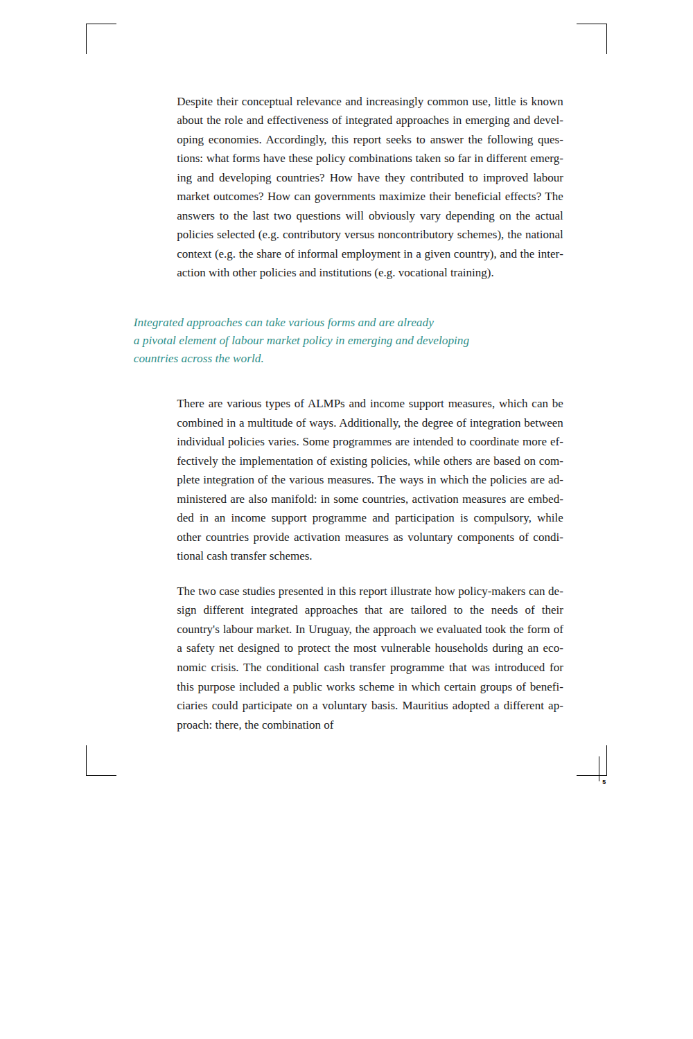Despite their conceptual relevance and increasingly common use, little is known about the role and effectiveness of integrated approaches in emerging and developing economies. Accordingly, this report seeks to answer the following questions: what forms have these policy combinations taken so far in different emerging and developing countries? How have they contributed to improved labour market outcomes? How can governments maximize their beneficial effects? The answers to the last two questions will obviously vary depending on the actual policies selected (e.g. contributory versus noncontributory schemes), the national context (e.g. the share of informal employment in a given country), and the interaction with other policies and institutions (e.g. vocational training).
Integrated approaches can take various forms and are already
a pivotal element of labour market policy in emerging and developing
countries across the world.
There are various types of ALMPs and income support measures, which can be combined in a multitude of ways. Additionally, the degree of integration between individual policies varies. Some programmes are intended to coordinate more effectively the implementation of existing policies, while others are based on complete integration of the various measures. The ways in which the policies are administered are also manifold: in some countries, activation measures are embedded in an income support programme and participation is compulsory, while other countries provide activation measures as voluntary components of conditional cash transfer schemes.
The two case studies presented in this report illustrate how policy-makers can design different integrated approaches that are tailored to the needs of their country's labour market. In Uruguay, the approach we evaluated took the form of a safety net designed to protect the most vulnerable households during an economic crisis. The conditional cash transfer programme that was introduced for this purpose included a public works scheme in which certain groups of beneficiaries could participate on a voluntary basis. Mauritius adopted a different approach: there, the combination of
5